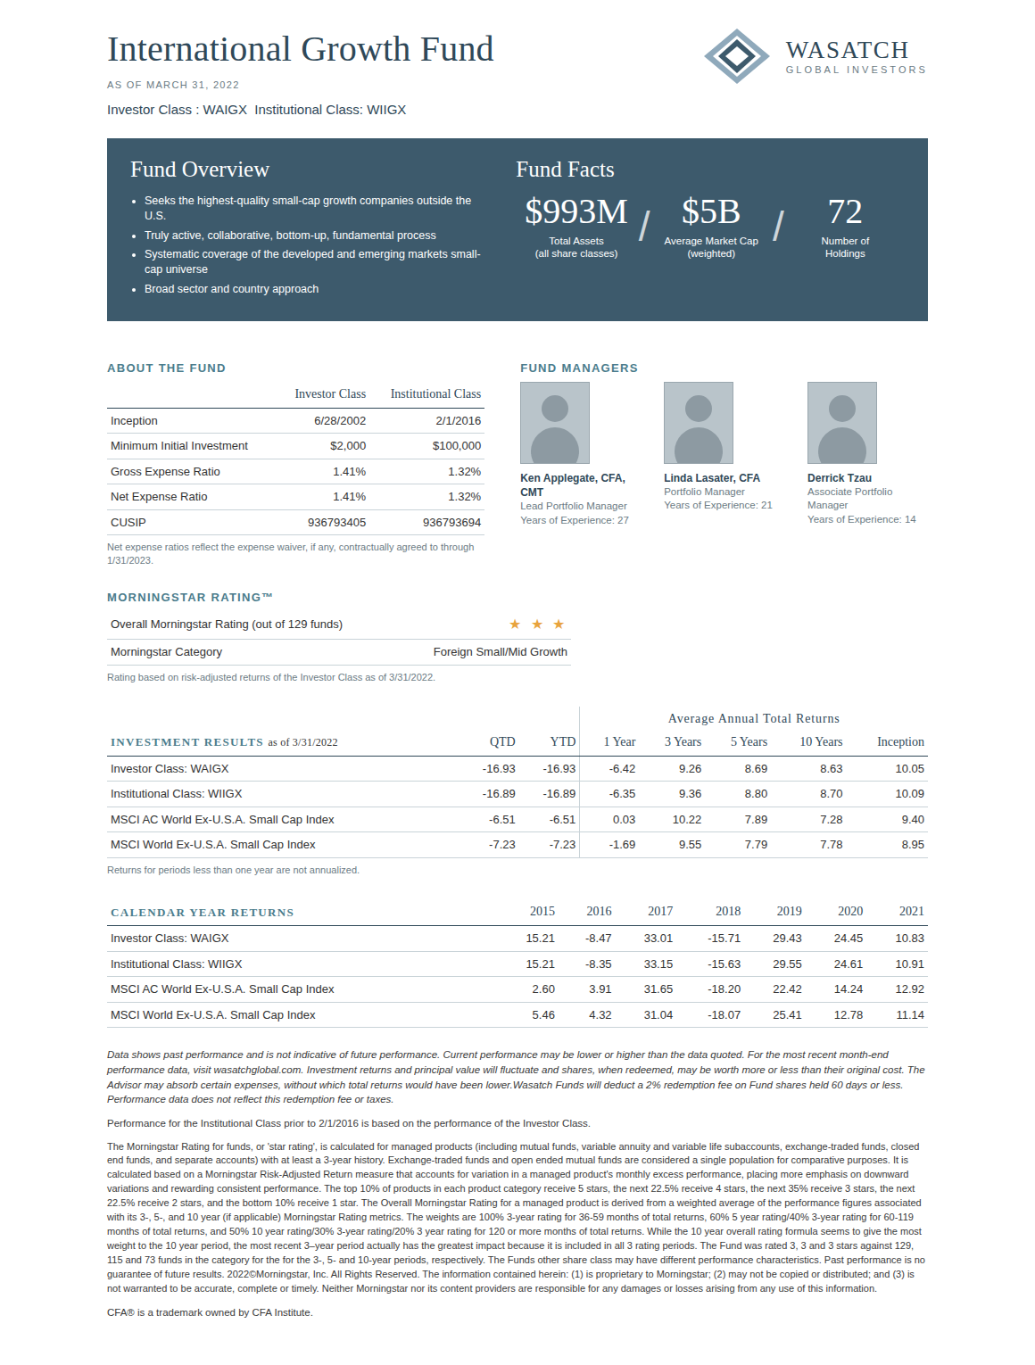International Growth Fund
As of March 31, 2022
Investor Class : WAIGX Institutional Class: WIIGX
WASATCH GLOBAL INVESTORS
Fund Overview
Seeks the highest-quality small-cap growth companies outside the U.S.
Truly active, collaborative, bottom-up, fundamental process
Systematic coverage of the developed and emerging markets small-cap universe
Broad sector and country approach
Fund Facts
$993M
Total Assets
(all share classes)
/
$5B
Average Market Cap
(weighted)
/
72
Number of
Holdings
About the Fund
| | Investor Class | Institutional Class |
| --- | --- | --- |
| Inception | 6/28/2002 | 2/1/2016 |
| Minimum Initial Investment | $2,000 | $100,000 |
| Gross Expense Ratio | 1.41% | 1.32% |
| Net Expense Ratio | 1.41% | 1.32% |
| CUSIP | 936793405 | 936793694 |
Net expense ratios reflect the expense waiver, if any, contractually agreed to through 1/31/2023.
Fund Managers
Ken Applegate, CFA, CMT
Lead Portfolio Manager
Years of Experience: 27
Linda Lasater, CFA
Portfolio Manager
Years of Experience: 21
Derrick Tzau
Associate Portfolio Manager
Years of Experience: 14
Morningstar Rating™
| Overall Morningstar Rating (out of 129 funds) | ★ ★ ★ |
| Morningstar Category | Foreign Small/Mid Growth |
Rating based on risk-adjusted returns of the Investor Class as of 3/31/2022.
| | | | Average Annual Total Returns |
| --- | --- | --- | --- |
| Investment Results as of 3/31/2022 | QTD | YTD | 1 Year | 3 Years | 5 Years | 10 Years | Inception |
| Investor Class: WAIGX | -16.93 | -16.93 | -6.42 | 9.26 | 8.69 | 8.63 | 10.05 |
| Institutional Class: WIIGX | -16.89 | -16.89 | -6.35 | 9.36 | 8.80 | 8.70 | 10.09 |
| MSCI AC World Ex-U.S.A. Small Cap Index | -6.51 | -6.51 | 0.03 | 10.22 | 7.89 | 7.28 | 9.40 |
| MSCI World Ex-U.S.A. Small Cap Index | -7.23 | -7.23 | -1.69 | 9.55 | 7.79 | 7.78 | 8.95 |
Returns for periods less than one year are not annualized.
| Calendar Year Returns | 2015 | 2016 | 2017 | 2018 | 2019 | 2020 | 2021 |
| --- | --- | --- | --- | --- | --- | --- | --- |
| Investor Class: WAIGX | 15.21 | -8.47 | 33.01 | -15.71 | 29.43 | 24.45 | 10.83 |
| Institutional Class: WIIGX | 15.21 | -8.35 | 33.15 | -15.63 | 29.55 | 24.61 | 10.91 |
| MSCI AC World Ex-U.S.A. Small Cap Index | 2.60 | 3.91 | 31.65 | -18.20 | 22.42 | 14.24 | 12.92 |
| MSCI World Ex-U.S.A. Small Cap Index | 5.46 | 4.32 | 31.04 | -18.07 | 25.41 | 12.78 | 11.14 |
Data shows past performance and is not indicative of future performance. Current performance may be lower or higher than the data quoted. For the most recent month-end performance data, visit wasatchglobal.com. Investment returns and principal value will fluctuate and shares, when redeemed, may be worth more or less than their original cost. The Advisor may absorb certain expenses, without which total returns would have been lower.Wasatch Funds will deduct a 2% redemption fee on Fund shares held 60 days or less. Performance data does not reflect this redemption fee or taxes.
Performance for the Institutional Class prior to 2/1/2016 is based on the performance of the Investor Class.
The Morningstar Rating for funds, or 'star rating', is calculated for managed products (including mutual funds, variable annuity and variable life subaccounts, exchange-traded funds, closed end funds, and separate accounts) with at least a 3-year history. Exchange-traded funds and open ended mutual funds are considered a single population for comparative purposes. It is calculated based on a Morningstar Risk-Adjusted Return measure that accounts for variation in a managed product's monthly excess performance, placing more emphasis on downward variations and rewarding consistent performance. The top 10% of products in each product category receive 5 stars, the next 22.5% receive 4 stars, the next 35% receive 3 stars, the next 22.5% receive 2 stars, and the bottom 10% receive 1 star. The Overall Morningstar Rating for a managed product is derived from a weighted average of the performance figures associated with its 3-, 5-, and 10 year (if applicable) Morningstar Rating metrics. The weights are 100% 3-year rating for 36-59 months of total returns, 60% 5 year rating/40% 3-year rating for 60-119 months of total returns, and 50% 10 year rating/30% 3-year rating/20% 3 year rating for 120 or more months of total returns. While the 10 year overall rating formula seems to give the most weight to the 10 year period, the most recent 3–year period actually has the greatest impact because it is included in all 3 rating periods. The Fund was rated 3, 3 and 3 stars against 129, 115 and 73 funds in the category for the for the 3-, 5- and 10-year periods, respectively. The Funds other share class may have different performance characteristics. Past performance is no guarantee of future results. 2022©Morningstar, Inc. All Rights Reserved. The information contained herein: (1) is proprietary to Morningstar; (2) may not be copied or distributed; and (3) is not warranted to be accurate, complete or timely. Neither Morningstar nor its content providers are responsible for any damages or losses arising from any use of this information.
CFA® is a trademark owned by CFA Institute.